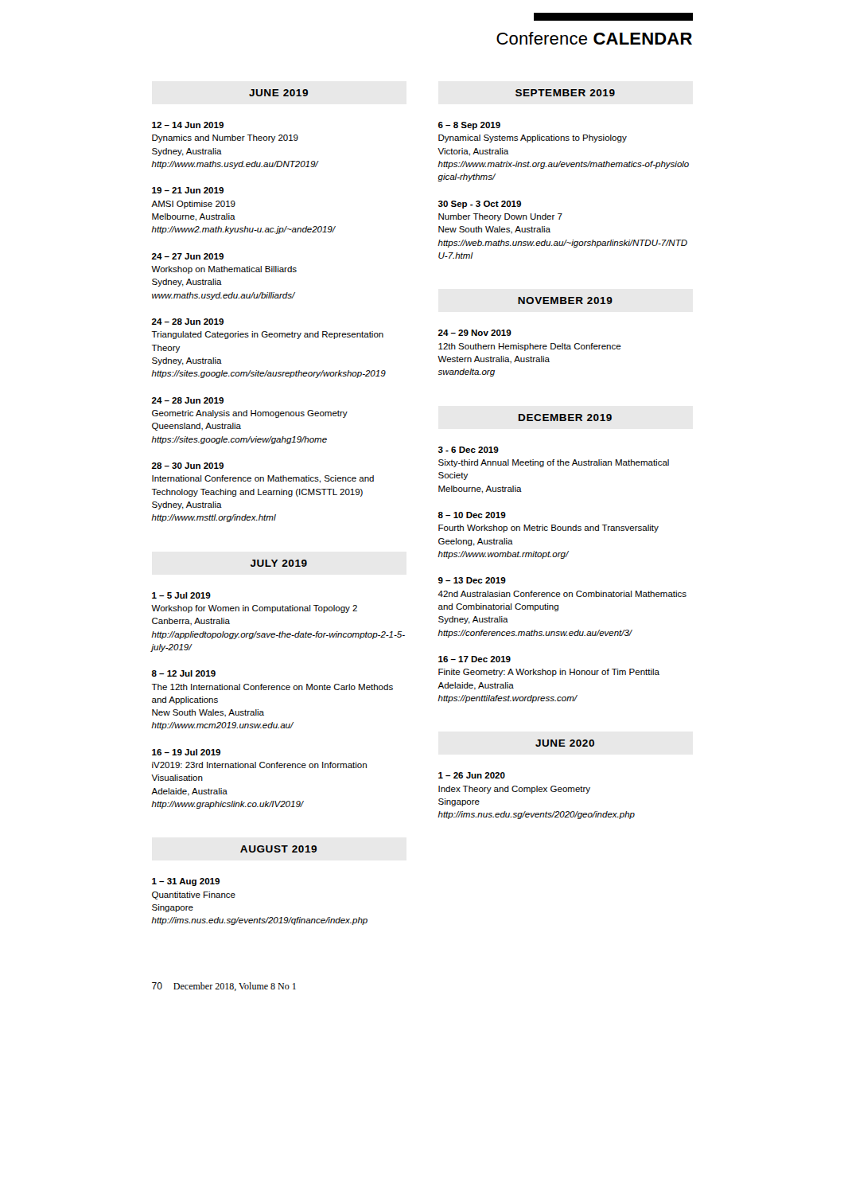Conference CALENDAR
JUNE 2019
12 – 14 Jun 2019
Dynamics and Number Theory 2019
Sydney, Australia
http://www.maths.usyd.edu.au/DNT2019/
19 – 21 Jun 2019
AMSI Optimise 2019
Melbourne, Australia
http://www2.math.kyushu-u.ac.jp/~ande2019/
24 – 27 Jun 2019
Workshop on Mathematical Billiards
Sydney, Australia
www.maths.usyd.edu.au/u/billiards/
24 – 28 Jun 2019
Triangulated Categories in Geometry and Representation Theory
Sydney, Australia
https://sites.google.com/site/ausreptheory/workshop-2019
24 – 28 Jun 2019
Geometric Analysis and Homogenous Geometry
Queensland, Australia
https://sites.google.com/view/gahg19/home
28 – 30 Jun 2019
International Conference on Mathematics, Science and Technology Teaching and Learning (ICMSTTL 2019)
Sydney, Australia
http://www.msttl.org/index.html
JULY 2019
1 – 5 Jul 2019
Workshop for Women in Computational Topology 2
Canberra, Australia
http://appliedtopology.org/save-the-date-for-wincomptop-2-1-5-july-2019/
8 – 12 Jul 2019
The 12th International Conference on Monte Carlo Methods and Applications
New South Wales, Australia
http://www.mcm2019.unsw.edu.au/
16 – 19 Jul 2019
iV2019: 23rd International Conference on Information Visualisation
Adelaide, Australia
http://www.graphicslink.co.uk/IV2019/
AUGUST 2019
1 – 31 Aug 2019
Quantitative Finance
Singapore
http://ims.nus.edu.sg/events/2019/qfinance/index.php
SEPTEMBER 2019
6 – 8 Sep 2019
Dynamical Systems Applications to Physiology
Victoria, Australia
https://www.matrix-inst.org.au/events/mathematics-of-physiological-rhythms/
30 Sep - 3 Oct 2019
Number Theory Down Under 7
New South Wales, Australia
https://web.maths.unsw.edu.au/~igorshparlinski/NTDU-7/NTDU-7.html
NOVEMBER 2019
24 – 29 Nov 2019
12th Southern Hemisphere Delta Conference
Western Australia, Australia
swandelta.org
DECEMBER 2019
3 - 6 Dec 2019
Sixty-third Annual Meeting of the Australian Mathematical Society
Melbourne, Australia
8 – 10 Dec 2019
Fourth Workshop on Metric Bounds and Transversality
Geelong, Australia
https://www.wombat.rmitopt.org/
9 – 13 Dec 2019
42nd Australasian Conference on Combinatorial Mathematics and Combinatorial Computing
Sydney, Australia
https://conferences.maths.unsw.edu.au/event/3/
16 – 17 Dec 2019
Finite Geometry: A Workshop in Honour of Tim Penttila
Adelaide, Australia
https://penttilafest.wordpress.com/
JUNE 2020
1 – 26 Jun 2020
Index Theory and Complex Geometry
Singapore
http://ims.nus.edu.sg/events/2020/geo/index.php
70 December 2018, Volume 8 No 1